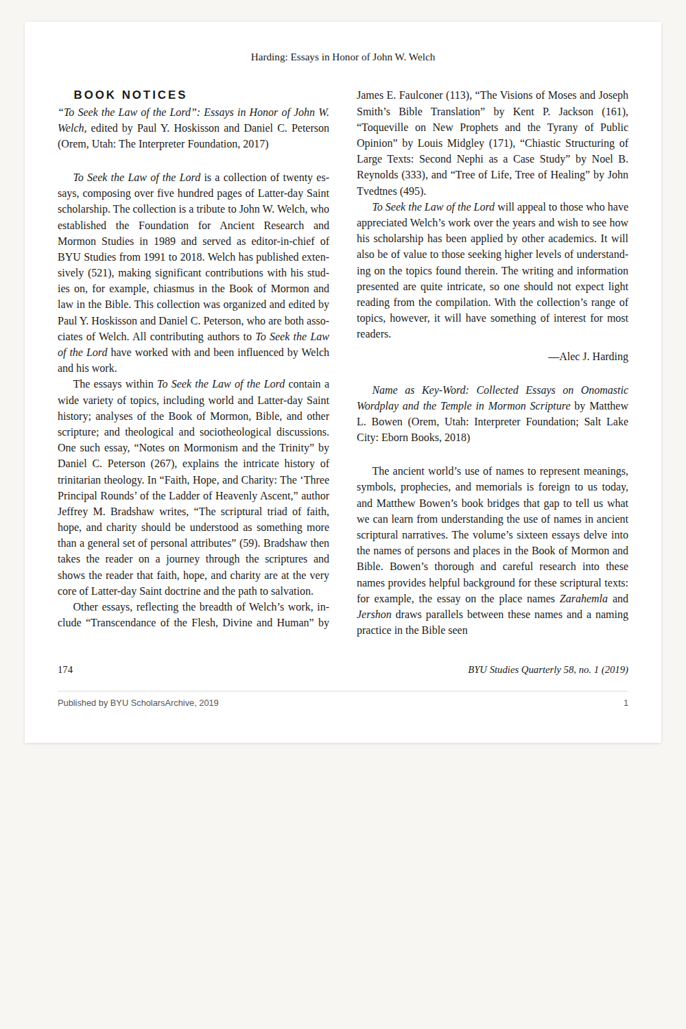Harding: Essays in Honor of John W. Welch
Book Notices
“To Seek the Law of the Lord”: Essays in Honor of John W. Welch, edited by Paul Y. Hoskisson and Daniel C. Peterson (Orem, Utah: The Interpreter Foundation, 2017)
To Seek the Law of the Lord is a collection of twenty essays, composing over five hundred pages of Latter-day Saint scholarship. The collection is a tribute to John W. Welch, who established the Foundation for Ancient Research and Mormon Studies in 1989 and served as editor-in-chief of BYU Studies from 1991 to 2018. Welch has published extensively (521), making significant contributions with his studies on, for example, chiasmus in the Book of Mormon and law in the Bible. This collection was organized and edited by Paul Y. Hoskisson and Daniel C. Peterson, who are both associates of Welch. All contributing authors to To Seek the Law of the Lord have worked with and been influenced by Welch and his work.
The essays within To Seek the Law of the Lord contain a wide variety of topics, including world and Latter-day Saint history; analyses of the Book of Mormon, Bible, and other scripture; and theological and sociotheological discussions. One such essay, “Notes on Mormonism and the Trinity” by Daniel C. Peterson (267), explains the intricate history of trinitarian theology. In “Faith, Hope, and Charity: The ‘Three Principal Rounds’ of the Ladder of Heavenly Ascent,” author Jeffrey M. Bradshaw writes, “The scriptural triad of faith, hope, and charity should be understood as something more than a general set of personal attributes” (59). Bradshaw then takes the reader on a journey through the scriptures and shows the reader that faith, hope, and charity are at the very core of Latter-day Saint doctrine and the path to salvation.
Other essays, reflecting the breadth of Welch’s work, include “Transcendance of the Flesh, Divine and Human” by James E. Faulconer (113), “The Visions of Moses and Joseph Smith’s Bible Translation” by Kent P. Jackson (161), “Toqueville on New Prophets and the Tyrany of Public Opinion” by Louis Midgley (171), “Chiastic Structuring of Large Texts: Second Nephi as a Case Study” by Noel B. Reynolds (333), and “Tree of Life, Tree of Healing” by John Tvedtnes (495).
To Seek the Law of the Lord will appeal to those who have appreciated Welch’s work over the years and wish to see how his scholarship has been applied by other academics. It will also be of value to those seeking higher levels of understanding on the topics found therein. The writing and information presented are quite intricate, so one should not expect light reading from the compilation. With the collection’s range of topics, however, it will have something of interest for most readers.
—Alec J. Harding
Name as Key-Word: Collected Essays on Onomastic Wordplay and the Temple in Mormon Scripture by Matthew L. Bowen (Orem, Utah: Interpreter Foundation; Salt Lake City: Eborn Books, 2018)
The ancient world’s use of names to represent meanings, symbols, prophecies, and memorials is foreign to us today, and Matthew Bowen’s book bridges that gap to tell us what we can learn from understanding the use of names in ancient scriptural narratives. The volume’s sixteen essays delve into the names of persons and places in the Book of Mormon and Bible. Bowen’s thorough and careful research into these names provides helpful background for these scriptural texts: for example, the essay on the place names Zarahemla and Jershon draws parallels between these names and a naming practice in the Bible seen
174 BYU Studies Quarterly 58, no. 1 (2019)
Published by BYU ScholarsArchive, 2019 1